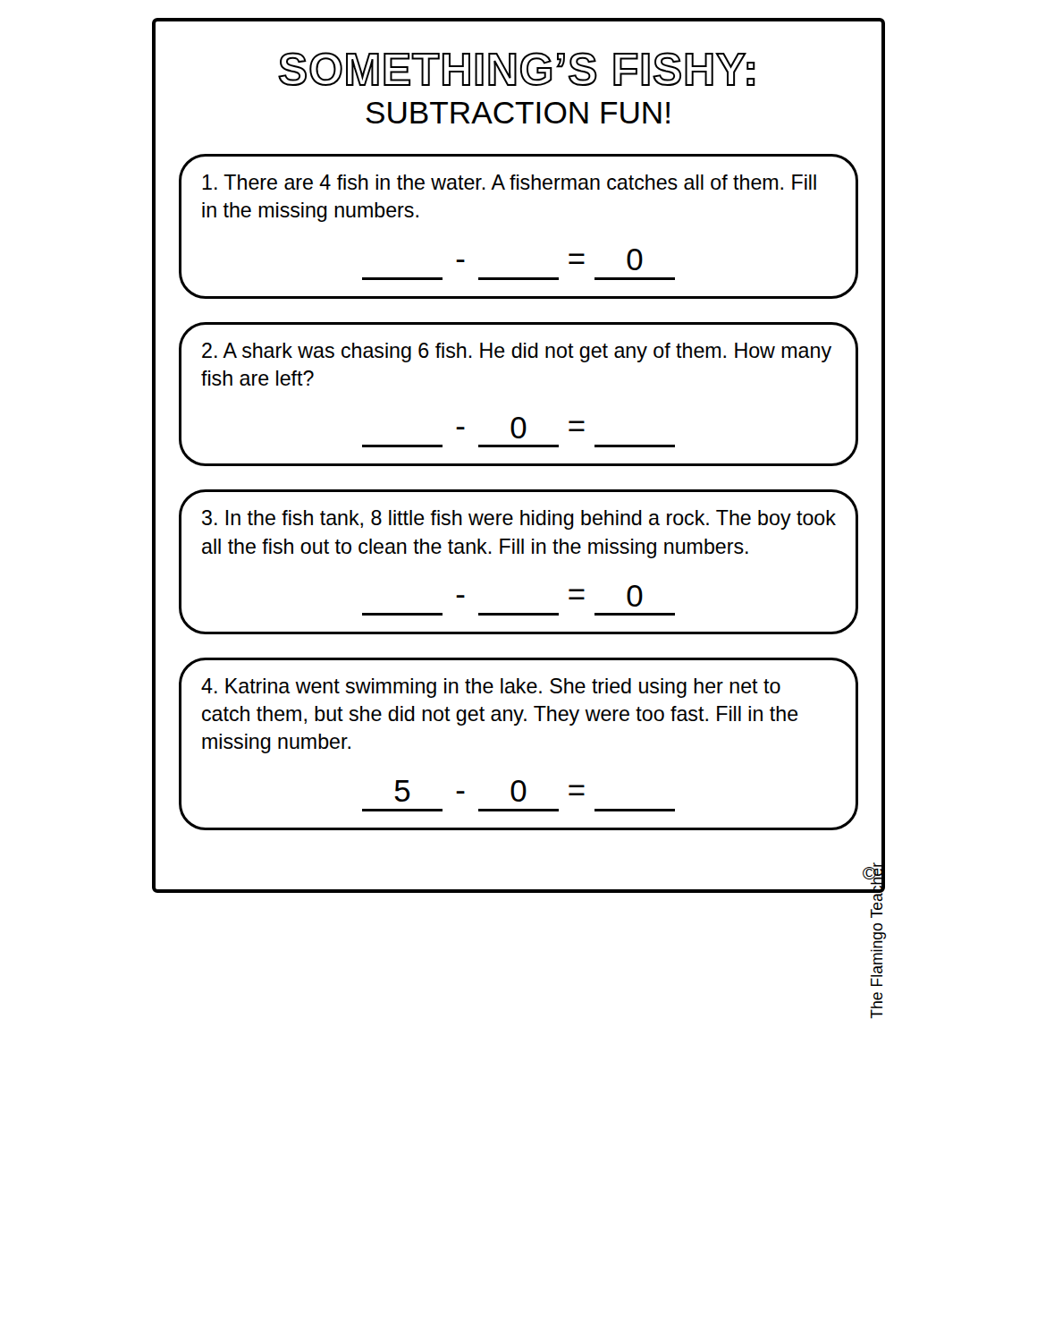Something’s Fishy:
Subtraction Fun!
1. There are 4 fish in the water. A fisherman catches all of them. Fill in the missing numbers.
- =0
2. A shark was chasing 6 fish. He did not get any of them. How many fish are left?
-0=
3. In the fish tank, 8 little fish were hiding behind a rock. The boy took all the fish out to clean the tank. Fill in the missing numbers.
- =0
4. Katrina went swimming in the lake. She tried using her net to catch them, but she did not get any. They were too fast. Fill in the missing number.
5-0=
The Flamingo Teacher
©